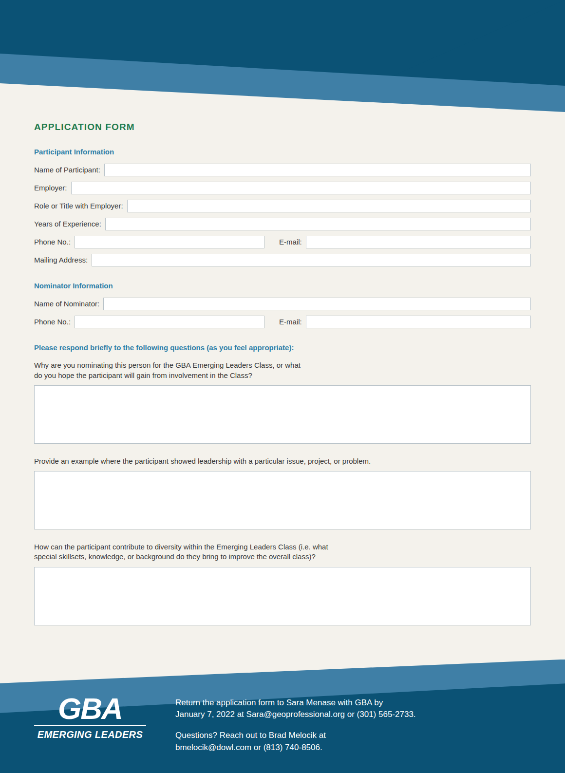Application Form
Participant Information
Name of Participant:
Employer:
Role or Title with Employer:
Years of Experience:
Phone No.:
E-mail:
Mailing Address:
Nominator Information
Name of Nominator:
Phone No.:
E-mail:
Please respond briefly to the following questions (as you feel appropriate):
Why are you nominating this person for the GBA Emerging Leaders Class, or what
do you hope the participant will gain from involvement in the Class?
Provide an example where the participant showed leadership with a particular issue, project, or problem.
How can the participant contribute to diversity within the Emerging Leaders Class (i.e. what
special skillsets, knowledge, or background do they bring to improve the overall class)?
GBA
EMERGING LEADERS
Return the application form to Sara Menase with GBA by
January 7, 2022 at Sara@geoprofessional.org or (301) 565-2733.
Questions? Reach out to Brad Melocik at
bmelocik@dowl.com or (813) 740-8506.